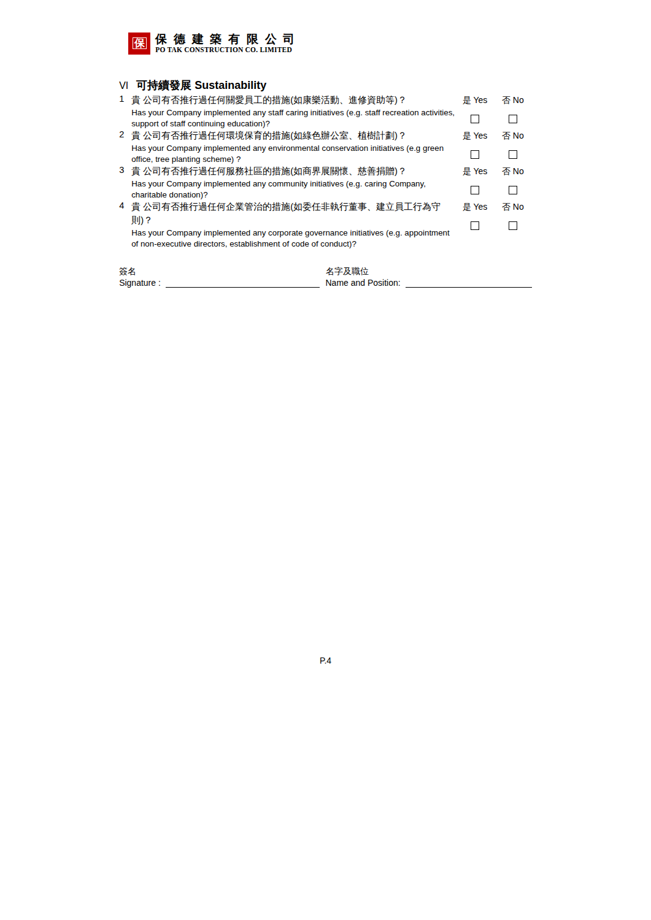保
保 德 建 築 有 限 公 司
PO TAK CONSTRUCTION CO. LIMITED
VI 可持續發展 Sustainability
| 1 | 貴 公司有否推行過任何關愛員工的措施(如康樂活動、進修資助等)？ Has your Company implemented any staff caring initiatives (e.g. staff recreation activities, support of staff continuing education)? | 是 Yes | 否 No |
| 2 | 貴 公司有否推行過任何環境保育的措施(如綠色辦公室、植樹計劃)？ Has your Company implemented any environmental conservation initiatives (e.g green office, tree planting scheme) ? | 是 Yes | 否 No |
| 3 | 貴 公司有否推行過任何服務社區的措施(如商界展關懷、慈善捐贈)？ Has your Company implemented any community initiatives (e.g. caring Company, charitable donation)? | 是 Yes | 否 No |
| 4 | 貴 公司有否推行過任何企業管治的措施(如委任非執行董事、建立員工行為守則)？ Has your Company implemented any corporate governance initiatives (e.g. appointment of non-executive directors, establishment of code of conduct)? | 是 Yes | 否 No |
簽名 Signature :
名字及職位 Name and Position:
P.4